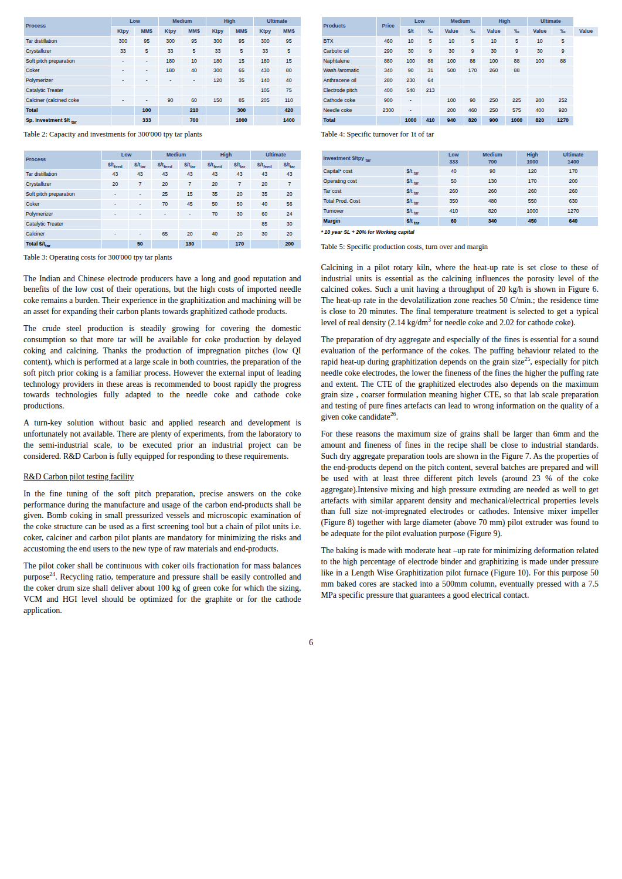| Process | Low | Medium | High | Ultimate |
| --- | --- | --- | --- | --- |
| Ktpy | MM$ | Ktpy | MM$ | Ktpy | MM$ | Ktpy | MM$ |
| Tar distillation | 300 | 95 | 300 | 95 | 300 | 95 | 300 | 95 |
| Crystallizer | 33 | 5 | 33 | 5 | 33 | 5 | 33 | 5 |
| Soft pitch preparation | - | - | 180 | 10 | 180 | 15 | 180 | 15 |
| Coker | - | - | 180 | 40 | 300 | 65 | 430 | 80 |
| Polymerizer | - | - | - | - | 120 | 35 | 140 | 40 |
| Catalytic Treater | | | | | | | 105 | 75 |
| Calciner (calcined coke | - | - | 90 | 60 | 150 | 85 | 205 | 110 |
| Total | | 100 | | 210 | | 300 | | 420 |
| Sp. Investment $/t tar | | 333 | | 700 | | 1000 | | 1400 |
Table 2: Capacity and investments for 300'000 tpy tar plants
| Process | Low | Medium | High | Ultimate |
| --- | --- | --- | --- | --- |
| $/t feed | $/t tar | $/t feed | $/t tar | $/t feed | $/t tar | $/t feed | $/t tar |
| Tar distillation | 43 | 43 | 43 | 43 | 43 | 43 | 43 | 43 |
| Crystallizer | 20 | 7 | 20 | 7 | 20 | 7 | 20 | 7 |
| Soft pitch preparation | - | - | 25 | 15 | 35 | 20 | 35 | 20 |
| Coker | - | - | 70 | 45 | 50 | 50 | 40 | 56 |
| Polymerizer | - | - | - | - | 70 | 30 | 60 | 24 |
| Catalytic Treater | | | | | | | 85 | 30 |
| Calciner | - | - | 65 | 20 | 40 | 20 | 30 | 20 |
| Total $/t tar | | 50 | | 130 | | 170 | | 200 |
Table 3: Operating costs for 300'000 tpy tar plants
The Indian and Chinese electrode producers have a long and good reputation and benefits of the low cost of their operations, but the high costs of imported needle coke remains a burden. Their experience in the graphitization and machining will be an asset for expanding their carbon plants towards graphitized cathode products.
The crude steel production is steadily growing for covering the domestic consumption so that more tar will be available for coke production by delayed coking and calcining. Thanks the production of impregnation pitches (low QI content), which is performed at a large scale in both countries, the preparation of the soft pitch prior coking is a familiar process. However the external input of leading technology providers in these areas is recommended to boost rapidly the progress towards technologies fully adapted to the needle coke and cathode coke productions.
A turn-key solution without basic and applied research and development is unfortunately not available. There are plenty of experiments, from the laboratory to the semi-industrial scale, to be executed prior an industrial project can be considered. R&D Carbon is fully equipped for responding to these requirements.
R&D Carbon pilot testing facility
In the fine tuning of the soft pitch preparation, precise answers on the coke performance during the manufacture and usage of the carbon end-products shall be given. Bomb coking in small pressurized vessels and microscopic examination of the coke structure can be used as a first screening tool but a chain of pilot units i.e. coker, calciner and carbon pilot plants are mandatory for minimizing the risks and accustoming the end users to the new type of raw materials and end-products.
The pilot coker shall be continuous with coker oils fractionation for mass balances purpose24. Recycling ratio, temperature and pressure shall be easily controlled and the coker drum size shall deliver about 100 kg of green coke for which the sizing, VCM and HGI level should be optimized for the graphite or for the cathode application.
| Products | Price | Low | Medium | High | Ultimate |
| --- | --- | --- | --- | --- | --- |
| $/t | ‰ | Value | ‰ | Value | ‰ | Value | ‰ | Value |
| BTX | 460 | 10 | 5 | 10 | 5 | 10 | 5 | 10 | 5 |
| Carbolic oil | 290 | 30 | 9 | 30 | 9 | 30 | 9 | 30 | 9 |
| Naphtalene | 880 | 100 | 88 | 100 | 88 | 100 | 88 | 100 | 88 |
| Wash /aromatic | 340 | 90 | 31 | 500 | 170 | 260 | 88 | | |
| Anthracene oil | 280 | 230 | 64 | | | | | | |
| Electrode pitch | 400 | 540 | 213 | | | | | | |
| Cathode coke | 900 | - | | 100 | 90 | 250 | 225 | 280 | 252 |
| Needle coke | 2300 | - | | 200 | 460 | 250 | 575 | 400 | 920 |
| Total | | 1000 | 410 | 940 | 820 | 900 | 1000 | 820 | 1270 |
Table 4: Specific turnover for 1t of tar
| Investment $/tpy tar | Low 333 | Medium 700 | High 1000 | Ultimate 1400 |
| --- | --- | --- | --- | --- |
| Capital* cost | $/t tar | 40 | 90 | 120 | 170 |
| Operating cost | $/t tar | 50 | 130 | 170 | 200 |
| Tar cost | $/t tar | 260 | 260 | 260 | 260 |
| Total Prod. Cost | $/t tar | 350 | 480 | 550 | 630 |
| Turnover | $/t tar | 410 | 820 | 1000 | 1270 |
| Margin | $/t tar | 60 | 340 | 450 | 640 |
* 10 year SL + 20% for Working capital
Table 5: Specific production costs, turn over and margin
Calcining in a pilot rotary kiln, where the heat-up rate is set close to these of industrial units is essential as the calcining influences the porosity level of the calcined cokes. Such a unit having a throughput of 20 kg/h is shown in Figure 6. The heat-up rate in the devolatilization zone reaches 50 C/min.; the residence time is close to 20 minutes. The final temperature treatment is selected to get a typical level of real density (2.14 kg/dm3 for needle coke and 2.02 for cathode coke).
The preparation of dry aggregate and especially of the fines is essential for a sound evaluation of the performance of the cokes. The puffing behaviour related to the rapid heat-up during graphitization depends on the grain size25, especially for pitch needle coke electrodes, the lower the fineness of the fines the higher the puffing rate and extent. The CTE of the graphitized electrodes also depends on the maximum grain size , coarser formulation meaning higher CTE, so that lab scale preparation and testing of pure fines artefacts can lead to wrong information on the quality of a given coke candidate26.
For these reasons the maximum size of grains shall be larger than 6mm and the amount and fineness of fines in the recipe shall be close to industrial standards. Such dry aggregate preparation tools are shown in the Figure 7. As the properties of the end-products depend on the pitch content, several batches are prepared and will be used with at least three different pitch levels (around 23 % of the coke aggregate).Intensive mixing and high pressure extruding are needed as well to get artefacts with similar apparent density and mechanical/electrical properties levels than full size not-impregnated electrodes or cathodes. Intensive mixer impeller (Figure 8) together with large diameter (above 70 mm) pilot extruder was found to be adequate for the pilot evaluation purpose (Figure 9).
The baking is made with moderate heat –up rate for minimizing deformation related to the high percentage of electrode binder and graphitizing is made under pressure like in a Length Wise Graphitization pilot furnace (Figure 10). For this purpose 50 mm baked cores are stacked into a 500mm column, eventually pressed with a 7.5 MPa specific pressure that guarantees a good electrical contact.
6